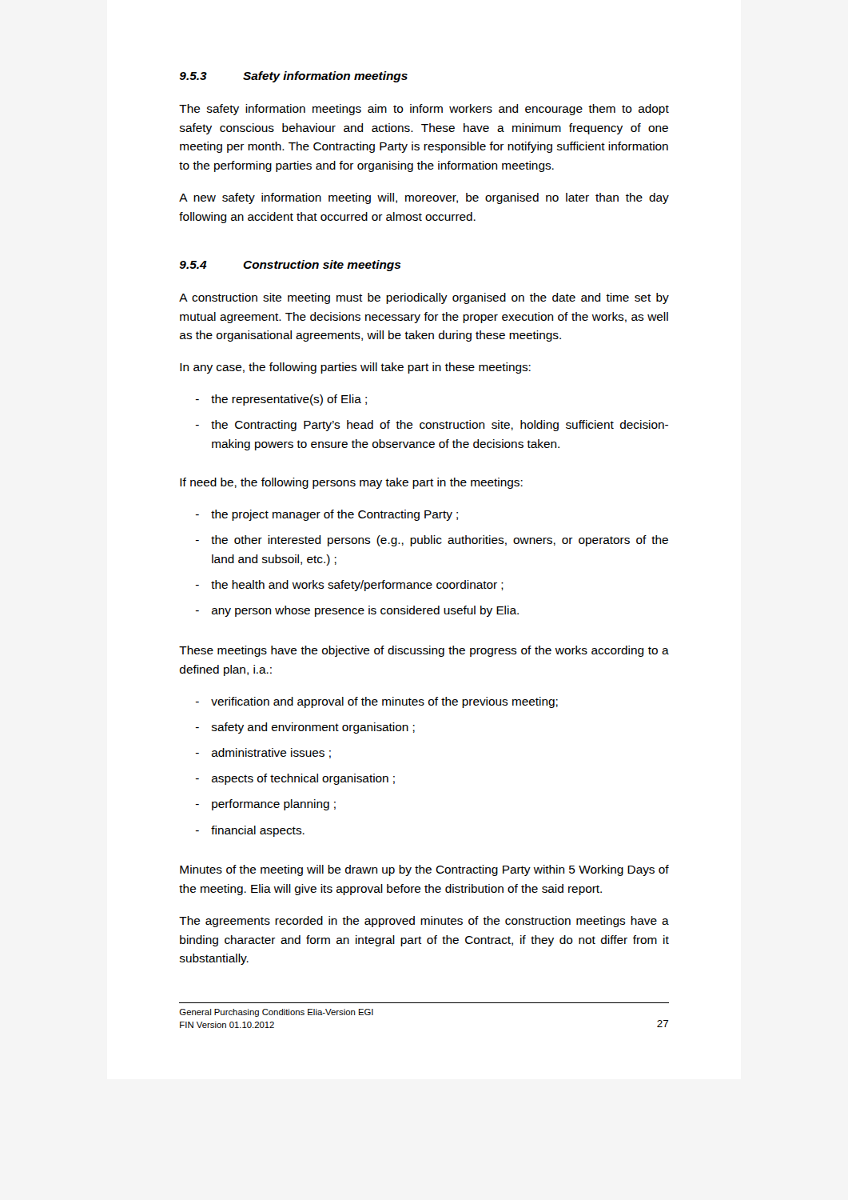9.5.3 Safety information meetings
The safety information meetings aim to inform workers and encourage them to adopt safety conscious behaviour and actions. These have a minimum frequency of one meeting per month. The Contracting Party is responsible for notifying sufficient information to the performing parties and for organising the information meetings.
A new safety information meeting will, moreover, be organised no later than the day following an accident that occurred or almost occurred.
9.5.4 Construction site meetings
A construction site meeting must be periodically organised on the date and time set by mutual agreement. The decisions necessary for the proper execution of the works, as well as the organisational agreements, will be taken during these meetings.
In any case, the following parties will take part in these meetings:
the representative(s) of Elia ;
the Contracting Party’s head of the construction site, holding sufficient decision-making powers to ensure the observance of the decisions taken.
If need be, the following persons may take part in the meetings:
the project manager of the Contracting Party ;
the other interested persons (e.g., public authorities, owners, or operators of the land and subsoil, etc.) ;
the health and works safety/performance coordinator ;
any person whose presence is considered useful by Elia.
These meetings have the objective of discussing the progress of the works according to a defined plan, i.a.:
verification and approval of the minutes of the previous meeting;
safety and environment organisation ;
administrative issues ;
aspects of technical organisation ;
performance planning ;
financial aspects.
Minutes of the meeting will be drawn up by the Contracting Party within 5 Working Days of the meeting. Elia will give its approval before the distribution of the said report.
The agreements recorded in the approved minutes of the construction meetings have a binding character and form an integral part of the Contract, if they do not differ from it substantially.
General Purchasing Conditions Elia-Version EGI
FIN Version 01.10.2012 27